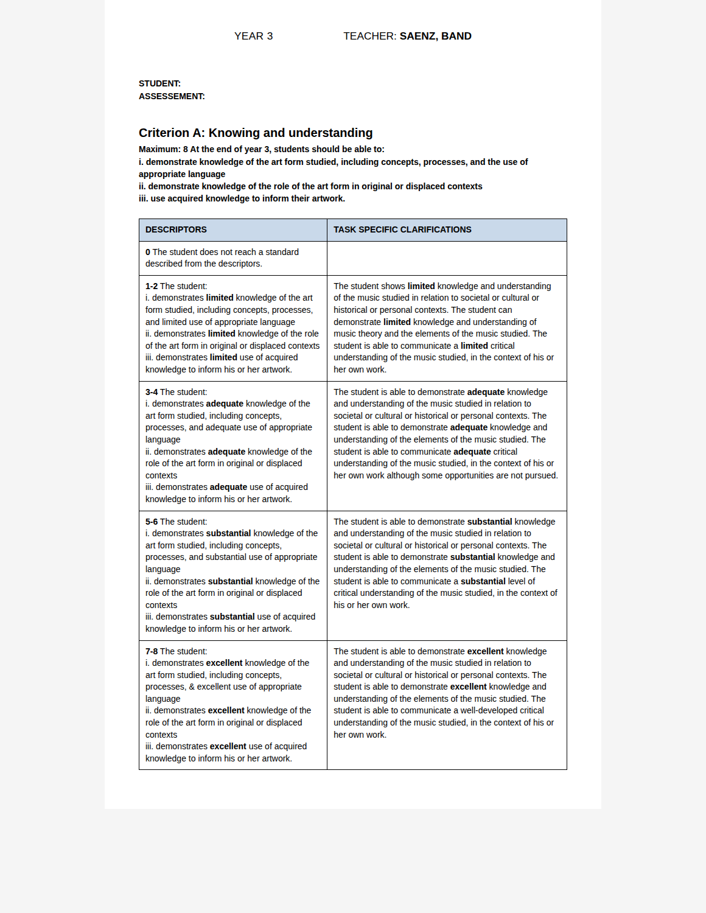YEAR 3
TEACHER: SAENZ, BAND
STUDENT:
ASSESSEMENT:
Criterion A: Knowing and understanding
Maximum: 8 At the end of year 3, students should be able to:
i. demonstrate knowledge of the art form studied, including concepts, processes, and the use of appropriate language
ii. demonstrate knowledge of the role of the art form in original or displaced contexts
iii. use acquired knowledge to inform their artwork.
| DESCRIPTORS | TASK SPECIFIC CLARIFICATIONS |
| --- | --- |
| 0 The student does not reach a standard described from the descriptors. | |
| 1-2 The student: i. demonstrates limited knowledge of the art form studied, including concepts, processes, and limited use of appropriate language ii. demonstrates limited knowledge of the role of the art form in original or displaced contexts iii. demonstrates limited use of acquired knowledge to inform his or her artwork. | The student shows limited knowledge and understanding of the music studied in relation to societal or cultural or historical or personal contexts. The student can demonstrate limited knowledge and understanding of music theory and the elements of the music studied. The student is able to communicate a limited critical understanding of the music studied, in the context of his or her own work. |
| 3-4 The student: i. demonstrates adequate knowledge of the art form studied, including concepts, processes, and adequate use of appropriate language ii. demonstrates adequate knowledge of the role of the art form in original or displaced contexts iii. demonstrates adequate use of acquired knowledge to inform his or her artwork. | The student is able to demonstrate adequate knowledge and understanding of the music studied in relation to societal or cultural or historical or personal contexts. The student is able to demonstrate adequate knowledge and understanding of the elements of the music studied. The student is able to communicate adequate critical understanding of the music studied, in the context of his or her own work although some opportunities are not pursued. |
| 5-6 The student: i. demonstrates substantial knowledge of the art form studied, including concepts, processes, and substantial use of appropriate language ii. demonstrates substantial knowledge of the role of the art form in original or displaced contexts iii. demonstrates substantial use of acquired knowledge to inform his or her artwork. | The student is able to demonstrate substantial knowledge and understanding of the music studied in relation to societal or cultural or historical or personal contexts. The student is able to demonstrate substantial knowledge and understanding of the elements of the music studied. The student is able to communicate a substantial level of critical understanding of the music studied, in the context of his or her own work. |
| 7-8 The student: i. demonstrates excellent knowledge of the art form studied, including concepts, processes, & excellent use of appropriate language ii. demonstrates excellent knowledge of the role of the art form in original or displaced contexts iii. demonstrates excellent use of acquired knowledge to inform his or her artwork. | The student is able to demonstrate excellent knowledge and understanding of the music studied in relation to societal or cultural or historical or personal contexts. The student is able to demonstrate excellent knowledge and understanding of the elements of the music studied. The student is able to communicate a well-developed critical understanding of the music studied, in the context of his or her own work. |